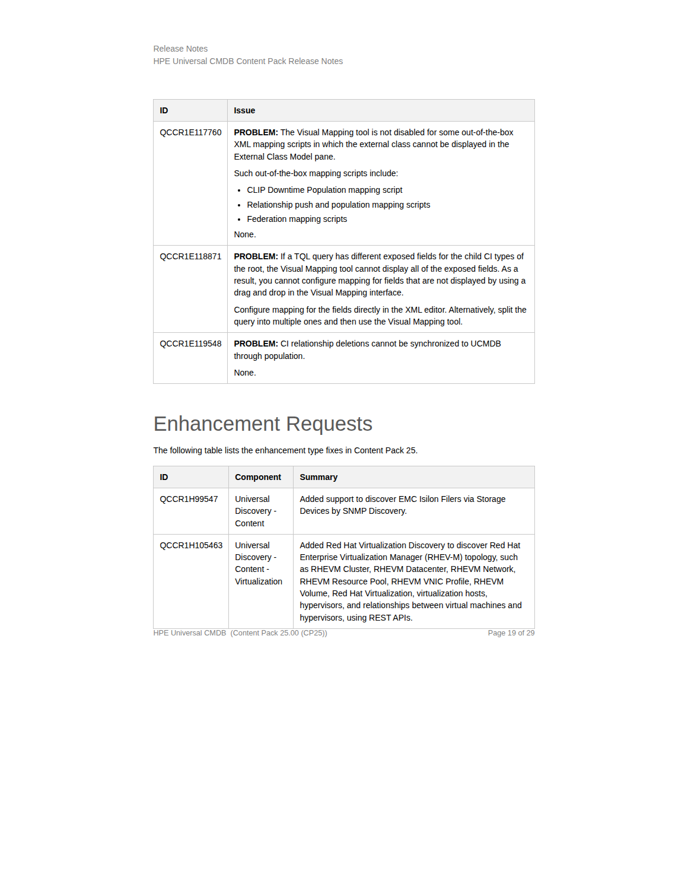Release Notes
HPE Universal CMDB Content Pack Release Notes
| ID | Issue |
| --- | --- |
| QCCR1E117760 | PROBLEM: The Visual Mapping tool is not disabled for some out-of-the-box XML mapping scripts in which the external class cannot be displayed in the External Class Model pane. Such out-of-the-box mapping scripts include: CLIP Downtime Population mapping script Relationship push and population mapping scripts Federation mapping scripts None. |
| QCCR1E118871 | PROBLEM: If a TQL query has different exposed fields for the child CI types of the root, the Visual Mapping tool cannot display all of the exposed fields. As a result, you cannot configure mapping for fields that are not displayed by using a drag and drop in the Visual Mapping interface. Configure mapping for the fields directly in the XML editor. Alternatively, split the query into multiple ones and then use the Visual Mapping tool. |
| QCCR1E119548 | PROBLEM: CI relationship deletions cannot be synchronized to UCMDB through population. None. |
Enhancement Requests
The following table lists the enhancement type fixes in Content Pack 25.
| ID | Component | Summary |
| --- | --- | --- |
| QCCR1H99547 | Universal Discovery - Content | Added support to discover EMC Isilon Filers via Storage Devices by SNMP Discovery. |
| QCCR1H105463 | Universal Discovery - Content - Virtualization | Added Red Hat Virtualization Discovery to discover Red Hat Enterprise Virtualization Manager (RHEV-M) topology, such as RHEVM Cluster, RHEVM Datacenter, RHEVM Network, RHEVM Resource Pool, RHEVM VNIC Profile, RHEVM Volume, Red Hat Virtualization, virtualization hosts, hypervisors, and relationships between virtual machines and hypervisors, using REST APIs. |
HPE Universal CMDB (Content Pack 25.00 (CP25)) Page 19 of 29